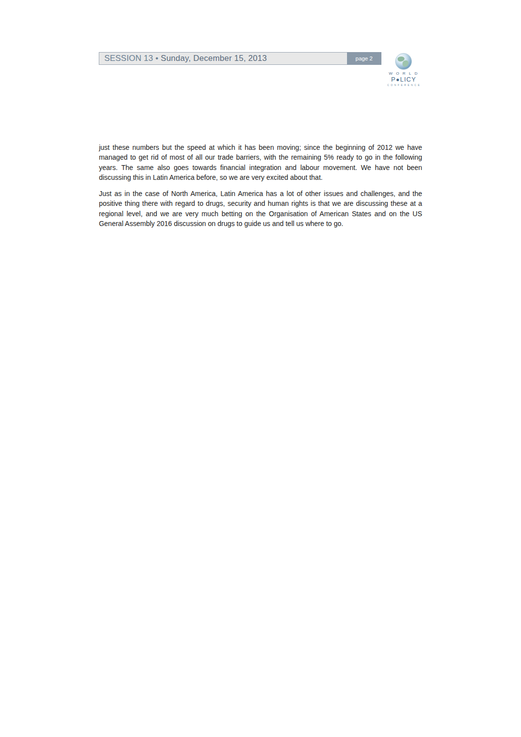SESSION 13 • Sunday, December 15, 2013
page 2
W O R L D
P●LICY
C O N F E R E N C E
just these numbers but the speed at which it has been moving; since the beginning of 2012 we have managed to get rid of most of all our trade barriers, with the remaining 5% ready to go in the following years. The same also goes towards financial integration and labour movement. We have not been discussing this in Latin America before, so we are very excited about that.
Just as in the case of North America, Latin America has a lot of other issues and challenges, and the positive thing there with regard to drugs, security and human rights is that we are discussing these at a regional level, and we are very much betting on the Organisation of American States and on the US General Assembly 2016 discussion on drugs to guide us and tell us where to go.